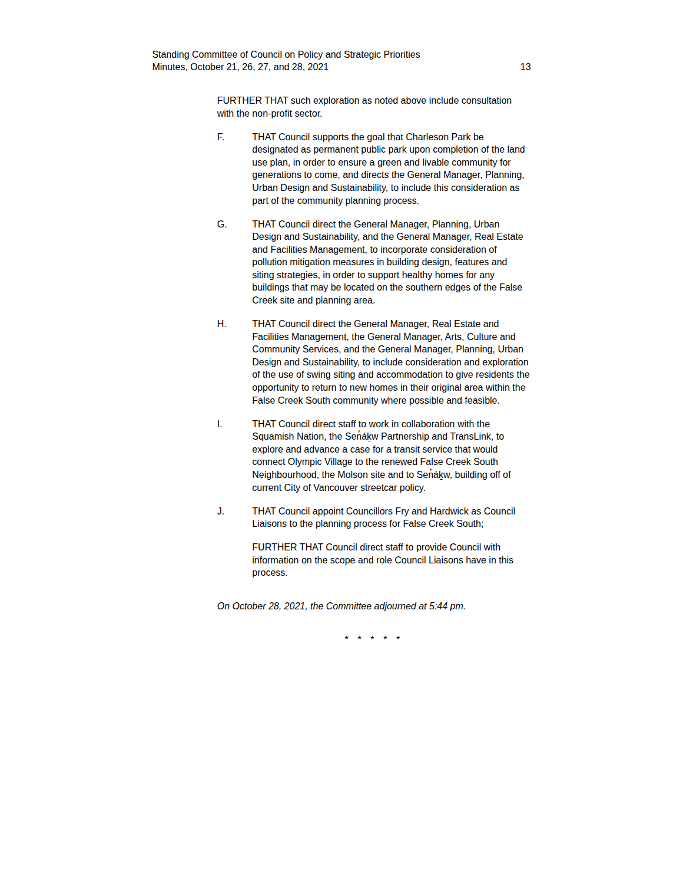Standing Committee of Council on Policy and Strategic Priorities
Minutes, October 21, 26, 27, and 28, 2021
13
FURTHER THAT such exploration as noted above include consultation with the non-profit sector.
F.
THAT Council supports the goal that Charleson Park be designated as permanent public park upon completion of the land use plan, in order to ensure a green and livable community for generations to come, and directs the General Manager, Planning, Urban Design and Sustainability, to include this consideration as part of the community planning process.
G.
THAT Council direct the General Manager, Planning, Urban Design and Sustainability, and the General Manager, Real Estate and Facilities Management, to incorporate consideration of pollution mitigation measures in building design, features and siting strategies, in order to support healthy homes for any buildings that may be located on the southern edges of the False Creek site and planning area.
H.
THAT Council direct the General Manager, Real Estate and Facilities Management, the General Manager, Arts, Culture and Community Services, and the General Manager, Planning, Urban Design and Sustainability, to include consideration and exploration of the use of swing siting and accommodation to give residents the opportunity to return to new homes in their original area within the False Creek South community where possible and feasible.
I.
THAT Council direct staff to work in collaboration with the Squamish Nation, the Sen̓áḵw Partnership and TransLink, to explore and advance a case for a transit service that would connect Olympic Village to the renewed False Creek South Neighbourhood, the Molson site and to Sen̓áḵw, building off of current City of Vancouver streetcar policy.
J.
THAT Council appoint Councillors Fry and Hardwick as Council Liaisons to the planning process for False Creek South;
FURTHER THAT Council direct staff to provide Council with information on the scope and role Council Liaisons have in this process.
On October 28, 2021, the Committee adjourned at 5:44 pm.
* * * * *